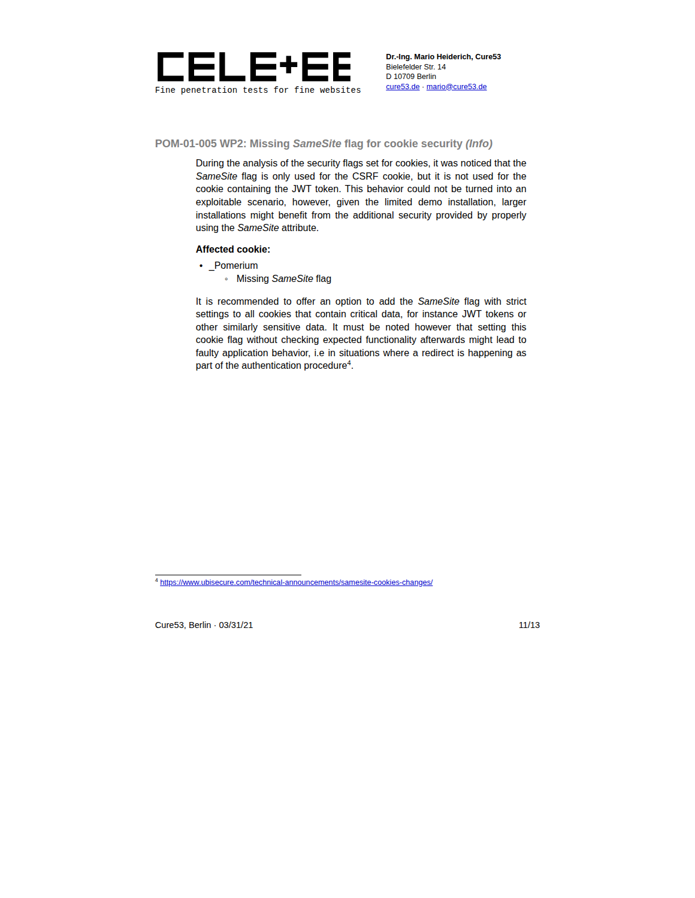Fine penetration tests for fine websites
Dr.-Ing. Mario Heiderich, Cure53
Bielefelder Str. 14
D 10709 Berlin
cure53.de · mario@cure53.de
POM-01-005 WP2: Missing SameSite flag for cookie security (Info)
During the analysis of the security flags set for cookies, it was noticed that the SameSite flag is only used for the CSRF cookie, but it is not used for the cookie containing the JWT token. This behavior could not be turned into an exploitable scenario, however, given the limited demo installation, larger installations might benefit from the additional security provided by properly using the SameSite attribute.
Affected cookie:
_Pomerium
Missing SameSite flag
It is recommended to offer an option to add the SameSite flag with strict settings to all cookies that contain critical data, for instance JWT tokens or other similarly sensitive data. It must be noted however that setting this cookie flag without checking expected functionality afterwards might lead to faulty application behavior, i.e in situations where a redirect is happening as part of the authentication procedure4.
4 https://www.ubisecure.com/technical-announcements/samesite-cookies-changes/
Cure53, Berlin · 03/31/21
11/13